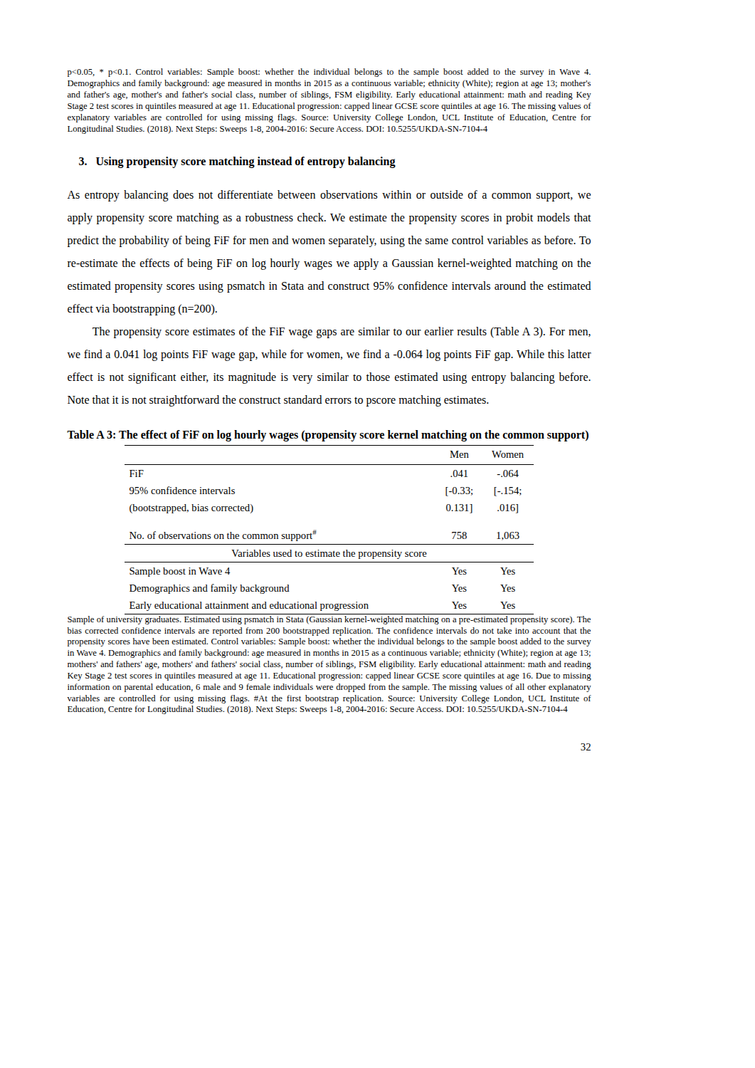p<0.05, * p<0.1. Control variables: Sample boost: whether the individual belongs to the sample boost added to the survey in Wave 4. Demographics and family background: age measured in months in 2015 as a continuous variable; ethnicity (White); region at age 13; mother's and father's age, mother's and father's social class, number of siblings, FSM eligibility. Early educational attainment: math and reading Key Stage 2 test scores in quintiles measured at age 11. Educational progression: capped linear GCSE score quintiles at age 16. The missing values of explanatory variables are controlled for using missing flags. Source: University College London, UCL Institute of Education, Centre for Longitudinal Studies. (2018). Next Steps: Sweeps 1-8, 2004-2016: Secure Access. DOI: 10.5255/UKDA-SN-7104-4
3. Using propensity score matching instead of entropy balancing
As entropy balancing does not differentiate between observations within or outside of a common support, we apply propensity score matching as a robustness check. We estimate the propensity scores in probit models that predict the probability of being FiF for men and women separately, using the same control variables as before. To re-estimate the effects of being FiF on log hourly wages we apply a Gaussian kernel-weighted matching on the estimated propensity scores using psmatch in Stata and construct 95% confidence intervals around the estimated effect via bootstrapping (n=200).
The propensity score estimates of the FiF wage gaps are similar to our earlier results (Table A 3). For men, we find a 0.041 log points FiF wage gap, while for women, we find a -0.064 log points FiF gap. While this latter effect is not significant either, its magnitude is very similar to those estimated using entropy balancing before. Note that it is not straightforward the construct standard errors to pscore matching estimates.
Table A 3: The effect of FiF on log hourly wages (propensity score kernel matching on the common support)
| | Men | Women |
| FiF | .041 | -.064 |
| 95% confidence intervals | [-0.33; | [-.154; |
| (bootstrapped, bias corrected) | 0.131] | .016] |
| No. of observations on the common support # | 758 | 1,063 |
| Variables used to estimate the propensity score |
| Sample boost in Wave 4 | Yes | Yes |
| Demographics and family background | Yes | Yes |
| Early educational attainment and educational progression | Yes | Yes |
Sample of university graduates. Estimated using psmatch in Stata (Gaussian kernel-weighted matching on a pre-estimated propensity score). The bias corrected confidence intervals are reported from 200 bootstrapped replication. The confidence intervals do not take into account that the propensity scores have been estimated. Control variables: Sample boost: whether the individual belongs to the sample boost added to the survey in Wave 4. Demographics and family background: age measured in months in 2015 as a continuous variable; ethnicity (White); region at age 13; mothers' and fathers' age, mothers' and fathers' social class, number of siblings, FSM eligibility. Early educational attainment: math and reading Key Stage 2 test scores in quintiles measured at age 11. Educational progression: capped linear GCSE score quintiles at age 16. Due to missing information on parental education, 6 male and 9 female individuals were dropped from the sample. The missing values of all other explanatory variables are controlled for using missing flags. #At the first bootstrap replication. Source: University College London, UCL Institute of Education, Centre for Longitudinal Studies. (2018). Next Steps: Sweeps 1-8, 2004-2016: Secure Access. DOI: 10.5255/UKDA-SN-7104-4
32